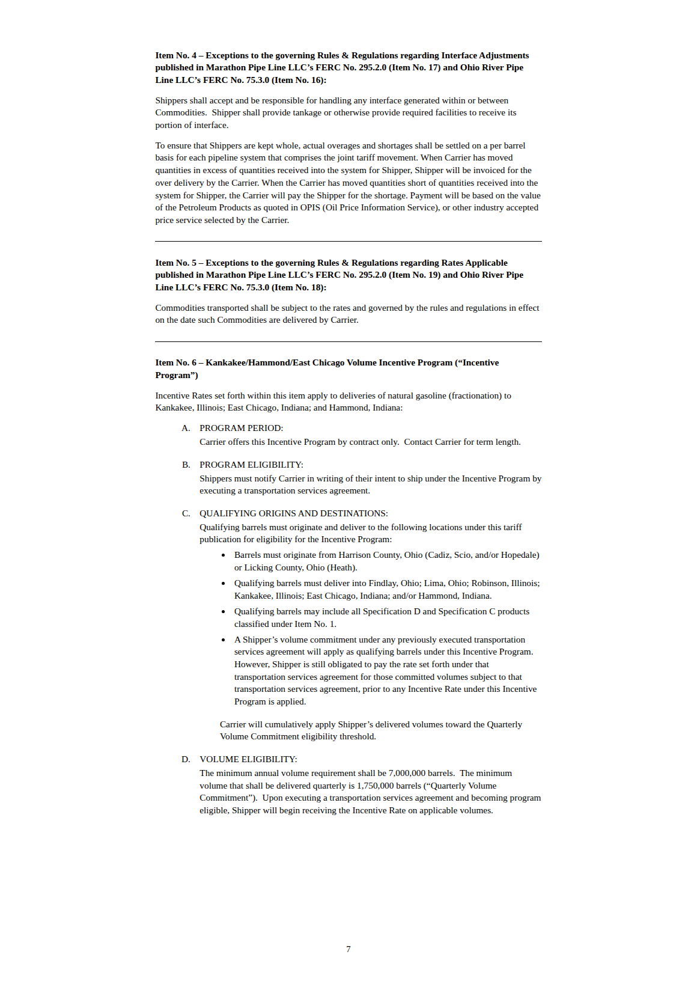Item No. 4 – Exceptions to the governing Rules & Regulations regarding Interface Adjustments published in Marathon Pipe Line LLC’s FERC No. 295.2.0 (Item No. 17) and Ohio River Pipe Line LLC’s FERC No. 75.3.0 (Item No. 16):
Shippers shall accept and be responsible for handling any interface generated within or between Commodities. Shipper shall provide tankage or otherwise provide required facilities to receive its portion of interface.
To ensure that Shippers are kept whole, actual overages and shortages shall be settled on a per barrel basis for each pipeline system that comprises the joint tariff movement. When Carrier has moved quantities in excess of quantities received into the system for Shipper, Shipper will be invoiced for the over delivery by the Carrier. When the Carrier has moved quantities short of quantities received into the system for Shipper, the Carrier will pay the Shipper for the shortage. Payment will be based on the value of the Petroleum Products as quoted in OPIS (Oil Price Information Service), or other industry accepted price service selected by the Carrier.
Item No. 5 – Exceptions to the governing Rules & Regulations regarding Rates Applicable published in Marathon Pipe Line LLC’s FERC No. 295.2.0 (Item No. 19) and Ohio River Pipe Line LLC’s FERC No. 75.3.0 (Item No. 18):
Commodities transported shall be subject to the rates and governed by the rules and regulations in effect on the date such Commodities are delivered by Carrier.
Item No. 6 – Kankakee/Hammond/East Chicago Volume Incentive Program (“Incentive Program”)
Incentive Rates set forth within this item apply to deliveries of natural gasoline (fractionation) to Kankakee, Illinois; East Chicago, Indiana; and Hammond, Indiana:
PROGRAM PERIOD: Carrier offers this Incentive Program by contract only. Contact Carrier for term length.
PROGRAM ELIGIBILITY: Shippers must notify Carrier in writing of their intent to ship under the Incentive Program by executing a transportation services agreement.
QUALIFYING ORIGINS AND DESTINATIONS: Qualifying barrels must originate and deliver to the following locations under this tariff publication for eligibility for the Incentive Program:
Barrels must originate from Harrison County, Ohio (Cadiz, Scio, and/or Hopedale) or Licking County, Ohio (Heath).
Qualifying barrels must deliver into Findlay, Ohio; Lima, Ohio; Robinson, Illinois; Kankakee, Illinois; East Chicago, Indiana; and/or Hammond, Indiana.
Qualifying barrels may include all Specification D and Specification C products classified under Item No. 1.
A Shipper’s volume commitment under any previously executed transportation services agreement will apply as qualifying barrels under this Incentive Program. However, Shipper is still obligated to pay the rate set forth under that transportation services agreement for those committed volumes subject to that transportation services agreement, prior to any Incentive Rate under this Incentive Program is applied.
Carrier will cumulatively apply Shipper’s delivered volumes toward the Quarterly Volume Commitment eligibility threshold.
VOLUME ELIGIBILITY: The minimum annual volume requirement shall be 7,000,000 barrels. The minimum volume that shall be delivered quarterly is 1,750,000 barrels (“Quarterly Volume Commitment”). Upon executing a transportation services agreement and becoming program eligible, Shipper will begin receiving the Incentive Rate on applicable volumes.
7